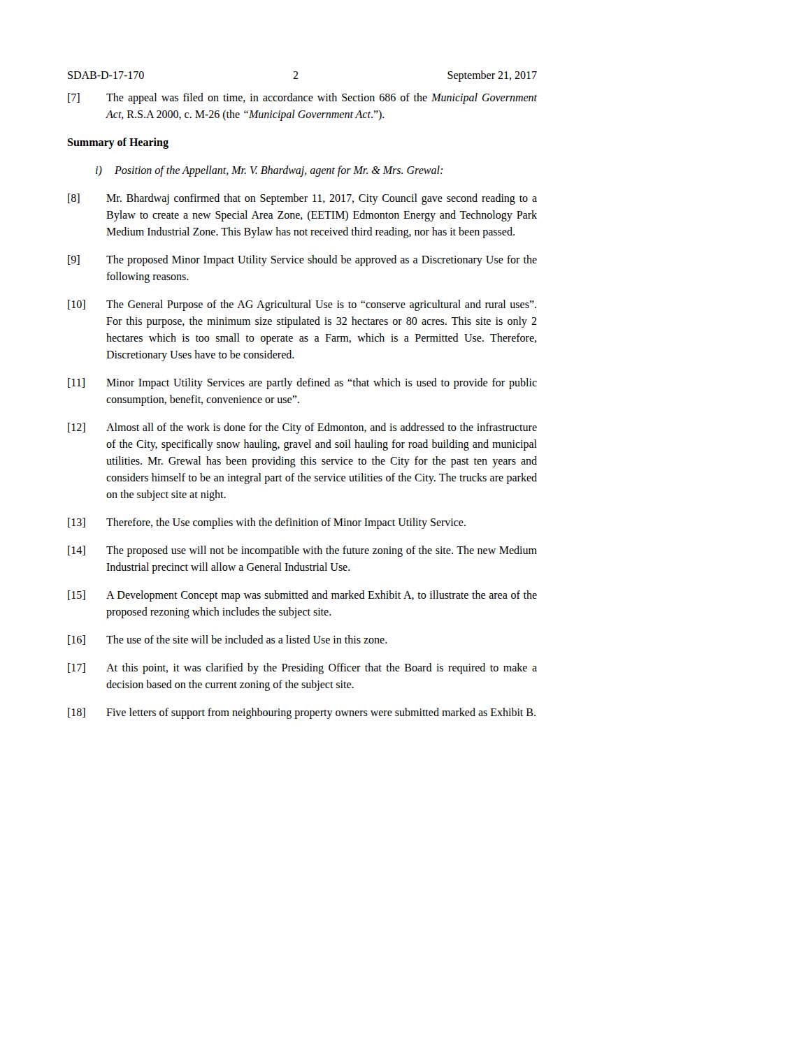SDAB-D-17-170 2 September 21, 2017
[7] The appeal was filed on time, in accordance with Section 686 of the Municipal Government Act, R.S.A 2000, c. M-26 (the “Municipal Government Act.”).
Summary of Hearing
i) Position of the Appellant, Mr. V. Bhardwaj, agent for Mr. & Mrs. Grewal:
[8] Mr. Bhardwaj confirmed that on September 11, 2017, City Council gave second reading to a Bylaw to create a new Special Area Zone, (EETIM) Edmonton Energy and Technology Park Medium Industrial Zone. This Bylaw has not received third reading, nor has it been passed.
[9] The proposed Minor Impact Utility Service should be approved as a Discretionary Use for the following reasons.
[10] The General Purpose of the AG Agricultural Use is to “conserve agricultural and rural uses”. For this purpose, the minimum size stipulated is 32 hectares or 80 acres. This site is only 2 hectares which is too small to operate as a Farm, which is a Permitted Use. Therefore, Discretionary Uses have to be considered.
[11] Minor Impact Utility Services are partly defined as “that which is used to provide for public consumption, benefit, convenience or use”.
[12] Almost all of the work is done for the City of Edmonton, and is addressed to the infrastructure of the City, specifically snow hauling, gravel and soil hauling for road building and municipal utilities. Mr. Grewal has been providing this service to the City for the past ten years and considers himself to be an integral part of the service utilities of the City. The trucks are parked on the subject site at night.
[13] Therefore, the Use complies with the definition of Minor Impact Utility Service.
[14] The proposed use will not be incompatible with the future zoning of the site. The new Medium Industrial precinct will allow a General Industrial Use.
[15] A Development Concept map was submitted and marked Exhibit A, to illustrate the area of the proposed rezoning which includes the subject site.
[16] The use of the site will be included as a listed Use in this zone.
[17] At this point, it was clarified by the Presiding Officer that the Board is required to make a decision based on the current zoning of the subject site.
[18] Five letters of support from neighbouring property owners were submitted marked as Exhibit B.